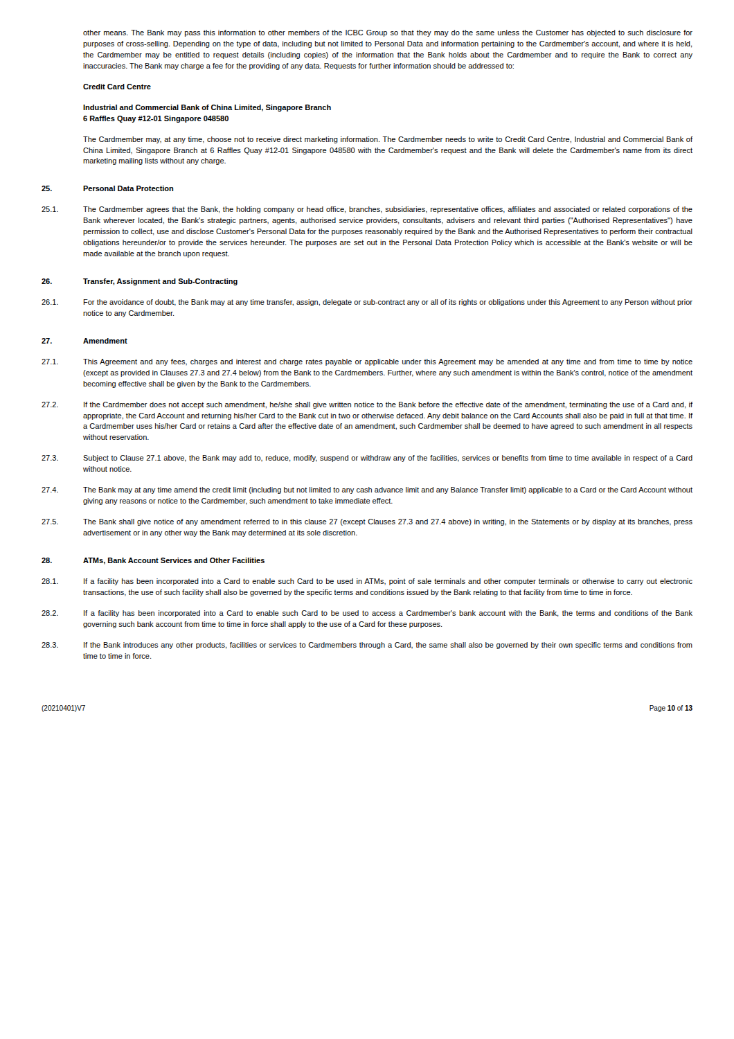other means. The Bank may pass this information to other members of the ICBC Group so that they may do the same unless the Customer has objected to such disclosure for purposes of cross-selling. Depending on the type of data, including but not limited to Personal Data and information pertaining to the Cardmember's account, and where it is held, the Cardmember may be entitled to request details (including copies) of the information that the Bank holds about the Cardmember and to require the Bank to correct any inaccuracies. The Bank may charge a fee for the providing of any data. Requests for further information should be addressed to:
Credit Card Centre
Industrial and Commercial Bank of China Limited, Singapore Branch
6 Raffles Quay #12-01 Singapore 048580
The Cardmember may, at any time, choose not to receive direct marketing information. The Cardmember needs to write to Credit Card Centre, Industrial and Commercial Bank of China Limited, Singapore Branch at 6 Raffles Quay #12-01 Singapore 048580 with the Cardmember's request and the Bank will delete the Cardmember's name from its direct marketing mailing lists without any charge.
25.
Personal Data Protection
25.1.
The Cardmember agrees that the Bank, the holding company or head office, branches, subsidiaries, representative offices, affiliates and associated or related corporations of the Bank wherever located, the Bank's strategic partners, agents, authorised service providers, consultants, advisers and relevant third parties ("Authorised Representatives") have permission to collect, use and disclose Customer's Personal Data for the purposes reasonably required by the Bank and the Authorised Representatives to perform their contractual obligations hereunder/or to provide the services hereunder. The purposes are set out in the Personal Data Protection Policy which is accessible at the Bank's website or will be made available at the branch upon request.
26.
Transfer, Assignment and Sub-Contracting
26.1.
For the avoidance of doubt, the Bank may at any time transfer, assign, delegate or sub-contract any or all of its rights or obligations under this Agreement to any Person without prior notice to any Cardmember.
27.
Amendment
27.1.
This Agreement and any fees, charges and interest and charge rates payable or applicable under this Agreement may be amended at any time and from time to time by notice (except as provided in Clauses 27.3 and 27.4 below) from the Bank to the Cardmembers. Further, where any such amendment is within the Bank's control, notice of the amendment becoming effective shall be given by the Bank to the Cardmembers.
27.2.
If the Cardmember does not accept such amendment, he/she shall give written notice to the Bank before the effective date of the amendment, terminating the use of a Card and, if appropriate, the Card Account and returning his/her Card to the Bank cut in two or otherwise defaced. Any debit balance on the Card Accounts shall also be paid in full at that time. If a Cardmember uses his/her Card or retains a Card after the effective date of an amendment, such Cardmember shall be deemed to have agreed to such amendment in all respects without reservation.
27.3.
Subject to Clause 27.1 above, the Bank may add to, reduce, modify, suspend or withdraw any of the facilities, services or benefits from time to time available in respect of a Card without notice.
27.4.
The Bank may at any time amend the credit limit (including but not limited to any cash advance limit and any Balance Transfer limit) applicable to a Card or the Card Account without giving any reasons or notice to the Cardmember, such amendment to take immediate effect.
27.5.
The Bank shall give notice of any amendment referred to in this clause 27 (except Clauses 27.3 and 27.4 above) in writing, in the Statements or by display at its branches, press advertisement or in any other way the Bank may determined at its sole discretion.
28.
ATMs, Bank Account Services and Other Facilities
28.1.
If a facility has been incorporated into a Card to enable such Card to be used in ATMs, point of sale terminals and other computer terminals or otherwise to carry out electronic transactions, the use of such facility shall also be governed by the specific terms and conditions issued by the Bank relating to that facility from time to time in force.
28.2.
If a facility has been incorporated into a Card to enable such Card to be used to access a Cardmember's bank account with the Bank, the terms and conditions of the Bank governing such bank account from time to time in force shall apply to the use of a Card for these purposes.
28.3.
If the Bank introduces any other products, facilities or services to Cardmembers through a Card, the same shall also be governed by their own specific terms and conditions from time to time in force.
(20210401)V7
Page 10 of 13